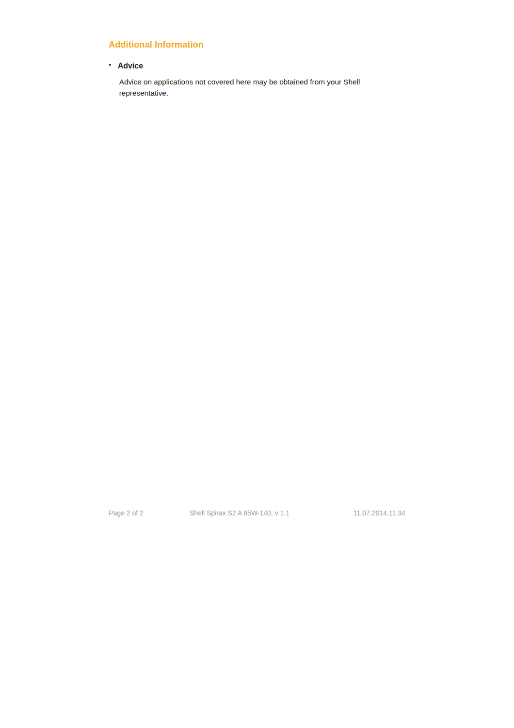Additional Information
Advice
Advice on applications not covered here may be obtained from your Shell representative.
Page 2 of 2
Shell Spirax S2 A 85W-140, v 1.1
11.07.2014.11.34